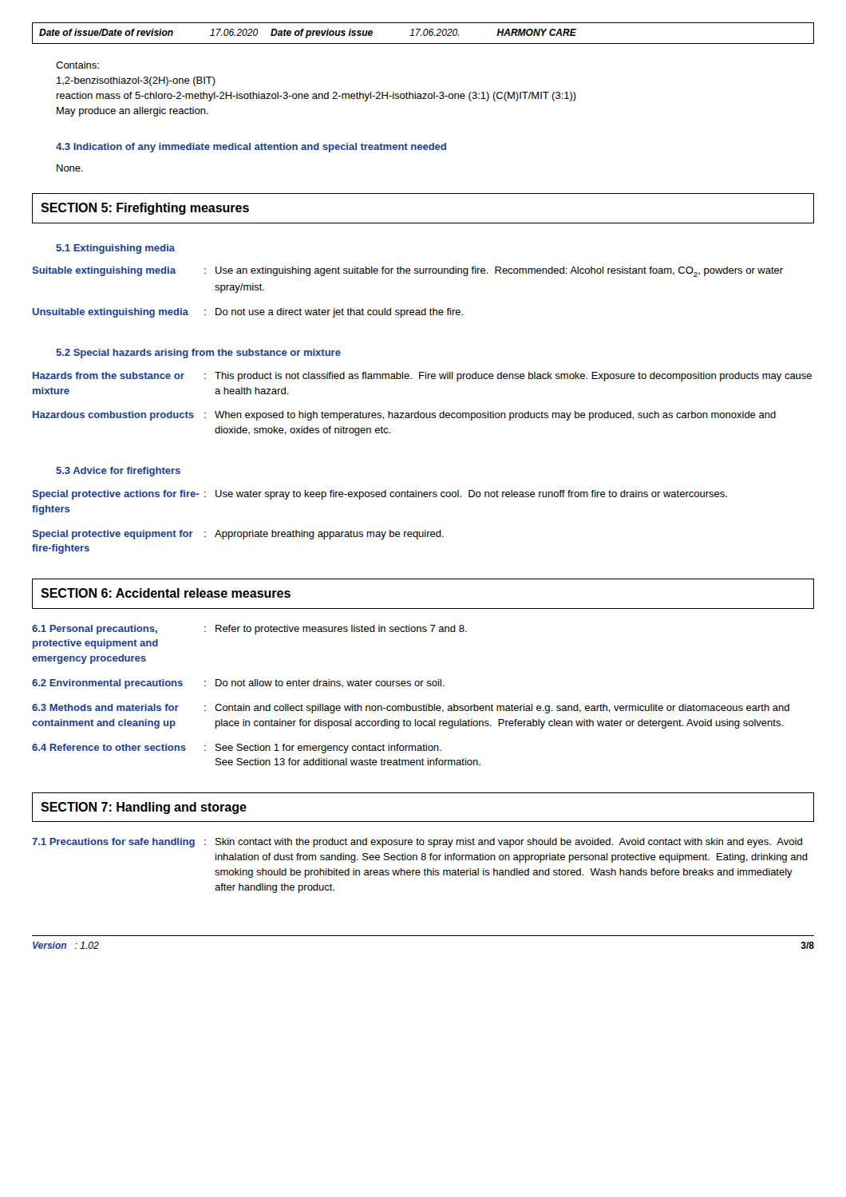Date of issue/Date of revision 17.06.2020 Date of previous issue 17.06.2020. HARMONY CARE
Contains:
1,2-benzisothiazol-3(2H)-one (BIT)
reaction mass of 5-chloro-2-methyl-2H-isothiazol-3-one and 2-methyl-2H-isothiazol-3-one (3:1) (C(M)IT/MIT (3:1))
May produce an allergic reaction.
4.3 Indication of any immediate medical attention and special treatment needed
None.
SECTION 5: Firefighting measures
5.1 Extinguishing media
| Suitable extinguishing media | : | Use an extinguishing agent suitable for the surrounding fire. Recommended: Alcohol resistant foam, CO 2 , powders or water spray/mist. |
| Unsuitable extinguishing media | : | Do not use a direct water jet that could spread the fire. |
5.2 Special hazards arising from the substance or mixture
| Hazards from the substance or mixture | : | This product is not classified as flammable. Fire will produce dense black smoke. Exposure to decomposition products may cause a health hazard. |
| Hazardous combustion products | : | When exposed to high temperatures, hazardous decomposition products may be produced, such as carbon monoxide and dioxide, smoke, oxides of nitrogen etc. |
5.3 Advice for firefighters
| Special protective actions for fire-fighters | : | Use water spray to keep fire-exposed containers cool. Do not release runoff from fire to drains or watercourses. |
| Special protective equipment for fire-fighters | : | Appropriate breathing apparatus may be required. |
SECTION 6: Accidental release measures
| 6.1 Personal precautions, protective equipment and emergency procedures | : | Refer to protective measures listed in sections 7 and 8. |
| 6.2 Environmental precautions | : | Do not allow to enter drains, water courses or soil. |
| 6.3 Methods and materials for containment and cleaning up | : | Contain and collect spillage with non-combustible, absorbent material e.g. sand, earth, vermiculite or diatomaceous earth and place in container for disposal according to local regulations. Preferably clean with water or detergent. Avoid using solvents. |
| 6.4 Reference to other sections | : | See Section 1 for emergency contact information. See Section 13 for additional waste treatment information. |
SECTION 7: Handling and storage
| 7.1 Precautions for safe handling | : | Skin contact with the product and exposure to spray mist and vapor should be avoided. Avoid contact with skin and eyes. Avoid inhalation of dust from sanding. See Section 8 for information on appropriate personal protective equipment. Eating, drinking and smoking should be prohibited in areas where this material is handled and stored. Wash hands before breaks and immediately after handling the product. |
Version : 1.02
3/8